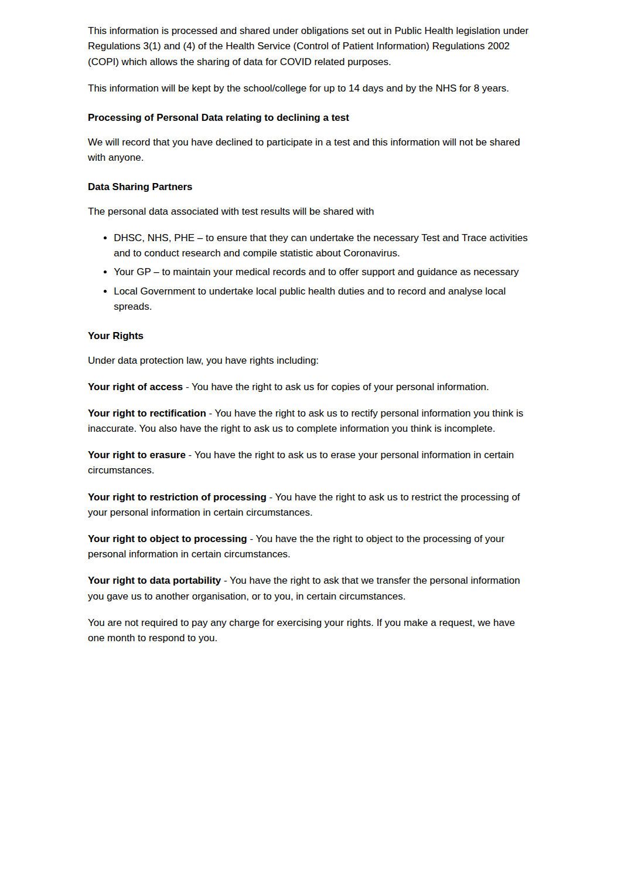This information is processed and shared under obligations set out in Public Health legislation under Regulations 3(1) and (4) of the Health Service (Control of Patient Information) Regulations 2002 (COPI) which allows the sharing of data for COVID related purposes.
This information will be kept by the school/college for up to 14 days and by the NHS for 8 years.
Processing of Personal Data relating to declining a test
We will record that you have declined to participate in a test and this information will not be shared with anyone.
Data Sharing Partners
The personal data associated with test results will be shared with
DHSC, NHS, PHE – to ensure that they can undertake the necessary Test and Trace activities and to conduct research and compile statistic about Coronavirus.
Your GP – to maintain your medical records and to offer support and guidance as necessary
Local Government to undertake local public health duties and to record and analyse local spreads.
Your Rights
Under data protection law, you have rights including:
Your right of access - You have the right to ask us for copies of your personal information.
Your right to rectification - You have the right to ask us to rectify personal information you think is inaccurate. You also have the right to ask us to complete information you think is incomplete.
Your right to erasure - You have the right to ask us to erase your personal information in certain circumstances.
Your right to restriction of processing - You have the right to ask us to restrict the processing of your personal information in certain circumstances.
Your right to object to processing - You have the the right to object to the processing of your personal information in certain circumstances.
Your right to data portability - You have the right to ask that we transfer the personal information you gave us to another organisation, or to you, in certain circumstances.
You are not required to pay any charge for exercising your rights. If you make a request, we have one month to respond to you.